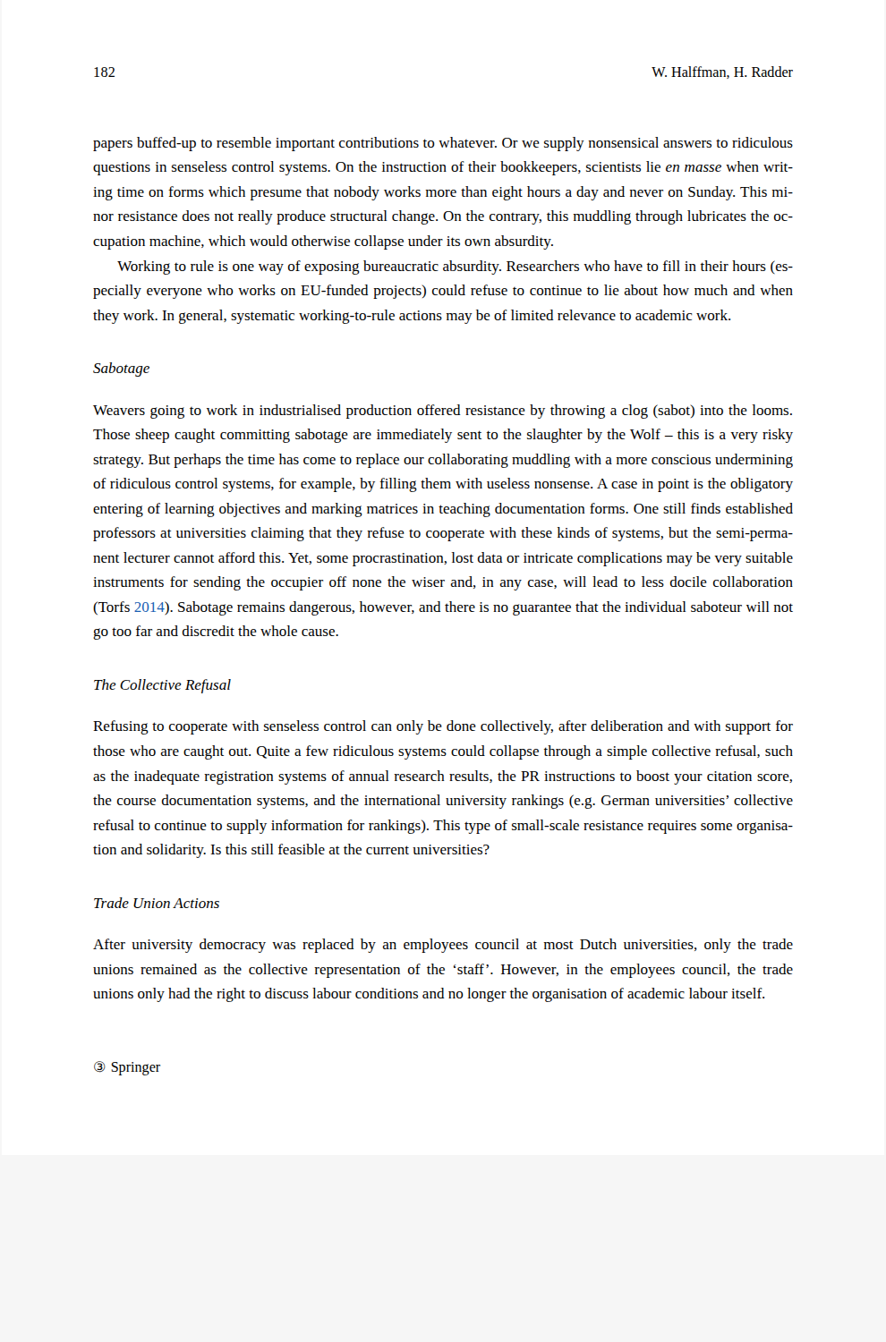182 W. Halffman, H. Radder
papers buffed-up to resemble important contributions to whatever. Or we supply nonsensical answers to ridiculous questions in senseless control systems. On the instruction of their bookkeepers, scientists lie en masse when writing time on forms which presume that nobody works more than eight hours a day and never on Sunday. This minor resistance does not really produce structural change. On the contrary, this muddling through lubricates the occupation machine, which would otherwise collapse under its own absurdity.
Working to rule is one way of exposing bureaucratic absurdity. Researchers who have to fill in their hours (especially everyone who works on EU-funded projects) could refuse to continue to lie about how much and when they work. In general, systematic working-to-rule actions may be of limited relevance to academic work.
Sabotage
Weavers going to work in industrialised production offered resistance by throwing a clog (sabot) into the looms. Those sheep caught committing sabotage are immediately sent to the slaughter by the Wolf – this is a very risky strategy. But perhaps the time has come to replace our collaborating muddling with a more conscious undermining of ridiculous control systems, for example, by filling them with useless nonsense. A case in point is the obligatory entering of learning objectives and marking matrices in teaching documentation forms. One still finds established professors at universities claiming that they refuse to cooperate with these kinds of systems, but the semi-permanent lecturer cannot afford this. Yet, some procrastination, lost data or intricate complications may be very suitable instruments for sending the occupier off none the wiser and, in any case, will lead to less docile collaboration (Torfs 2014). Sabotage remains dangerous, however, and there is no guarantee that the individual saboteur will not go too far and discredit the whole cause.
The Collective Refusal
Refusing to cooperate with senseless control can only be done collectively, after deliberation and with support for those who are caught out. Quite a few ridiculous systems could collapse through a simple collective refusal, such as the inadequate registration systems of annual research results, the PR instructions to boost your citation score, the course documentation systems, and the international university rankings (e.g. German universities’ collective refusal to continue to supply information for rankings). This type of small-scale resistance requires some organisation and solidarity. Is this still feasible at the current universities?
Trade Union Actions
After university democracy was replaced by an employees council at most Dutch universities, only the trade unions remained as the collective representation of the ‘staff’. However, in the employees council, the trade unions only had the right to discuss labour conditions and no longer the organisation of academic labour itself.
③ Springer